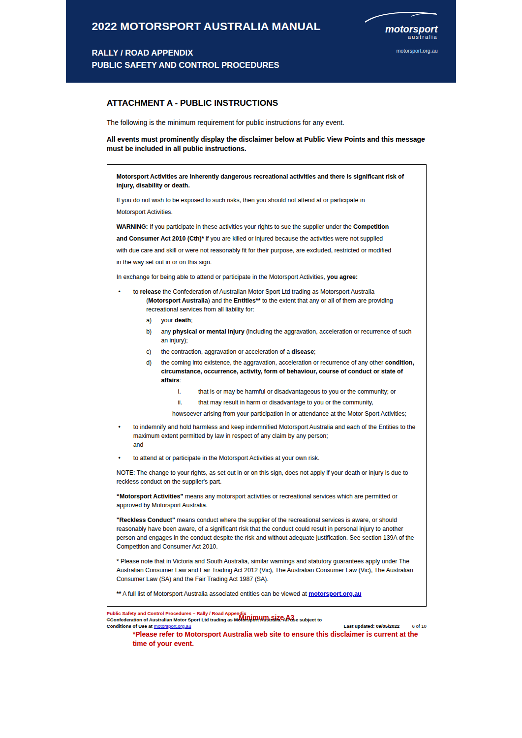2022 MOTORSPORT AUSTRALIA MANUAL
RALLY / ROAD APPENDIX
PUBLIC SAFETY AND CONTROL PROCEDURES
motorsportaustralia
motorsport.org.au
ATTACHMENT A - PUBLIC INSTRUCTIONS
The following is the minimum requirement for public instructions for any event.
All events must prominently display the disclaimer below at Public View Points and this message must be included in all public instructions.
Motorsport Activities are inherently dangerous recreational activities and there is significant risk of injury, disability or death.
If you do not wish to be exposed to such risks, then you should not attend at or participate in
Motorsport Activities.
WARNING: If you participate in these activities your rights to sue the supplier under the Competition
and Consumer Act 2010 (Cth)* if you are killed or injured because the activities were not supplied
with due care and skill or were not reasonably fit for their purpose, are excluded, restricted or modified
in the way set out in or on this sign.
In exchange for being able to attend or participate in the Motorsport Activities, you agree:
to release the Confederation of Australian Motor Sport Ltd trading as Motorsport Australia
(Motorsport Australia) and the Entities** to the extent that any or all of them are providing recreational services from all liability for:
a) your death;
b) any physical or mental injury (including the aggravation, acceleration or recurrence of such an injury);
c) the contraction, aggravation or acceleration of a disease;
d) the coming into existence, the aggravation, acceleration or recurrence of any other condition, circumstance, occurrence, activity, form of behaviour, course of conduct or state of affairs:
i. that is or may be harmful or disadvantageous to you or the community; or
ii. that may result in harm or disadvantage to you or the community,
howsoever arising from your participation in or attendance at the Motor Sport Activities;
to indemnify and hold harmless and keep indemnified Motorsport Australia and each of the Entities to the maximum extent permitted by law in respect of any claim by any person;
and
to attend at or participate in the Motorsport Activities at your own risk.
NOTE: The change to your rights, as set out in or on this sign, does not apply if your death or injury is due to reckless conduct on the supplier's part.
“Motorsport Activities” means any motorsport activities or recreational services which are permitted or approved by Motorsport Australia.
"Reckless Conduct" means conduct where the supplier of the recreational services is aware, or should reasonably have been aware, of a significant risk that the conduct could result in personal injury to another person and engages in the conduct despite the risk and without adequate justification. See section 139A of the Competition and Consumer Act 2010.
* Please note that in Victoria and South Australia, similar warnings and statutory guarantees apply under The Australian Consumer Law and Fair Trading Act 2012 (Vic), The Australian Consumer Law (Vic), The Australian Consumer Law (SA) and the Fair Trading Act 1987 (SA).
** A full list of Motorsport Australia associated entities can be viewed at motorsport.org.au
Minimum size A3
*Please refer to Motorsport Australia web site to ensure this disclaimer is current at the time of your event.
Public Safety and Control Procedures – Rally / Road Appendix
©Confederation of Australian Motor Sport Ltd trading as Motorsport Australia. All use subject to Conditions of Use at motorsport.org.au
Last updated: 09/05/2022 6 of 10